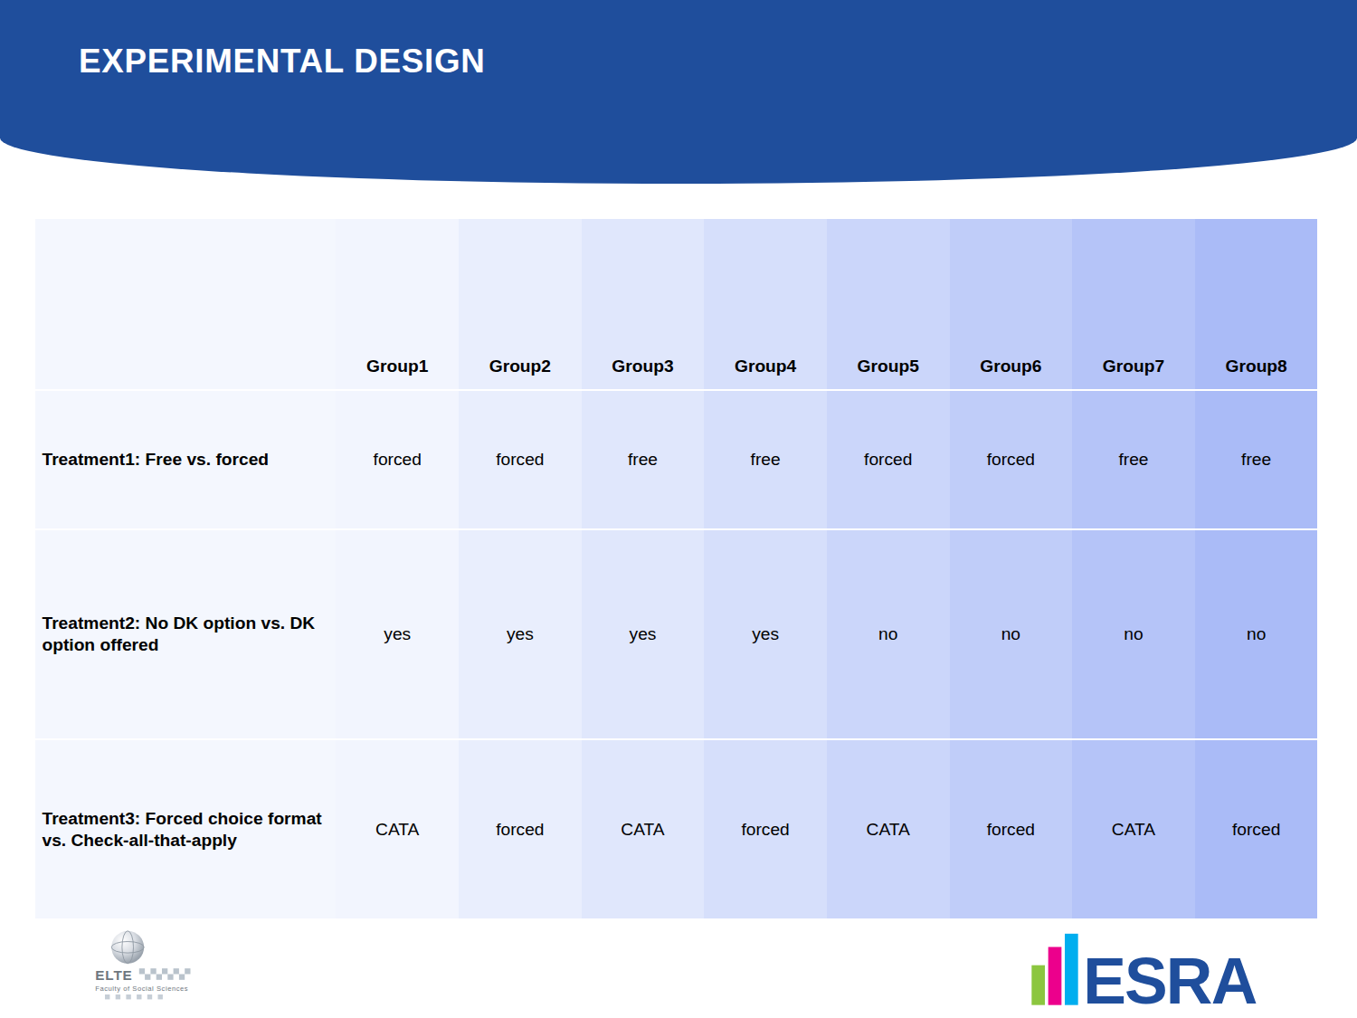EXPERIMENTAL DESIGN
| | Group1 | Group2 | Group3 | Group4 | Group5 | Group6 | Group7 | Group8 |
| Treatment1: Free vs. forced | forced | forced | free | free | forced | forced | free | free |
| Treatment2: No DK option vs. DK option offered | yes | yes | yes | yes | no | no | no | no |
| Treatment3: Forced choice format vs. Check-all-that-apply | CATA | forced | CATA | forced | CATA | forced | CATA | forced |
ELTE Faculty of Social Sciences
ESRA